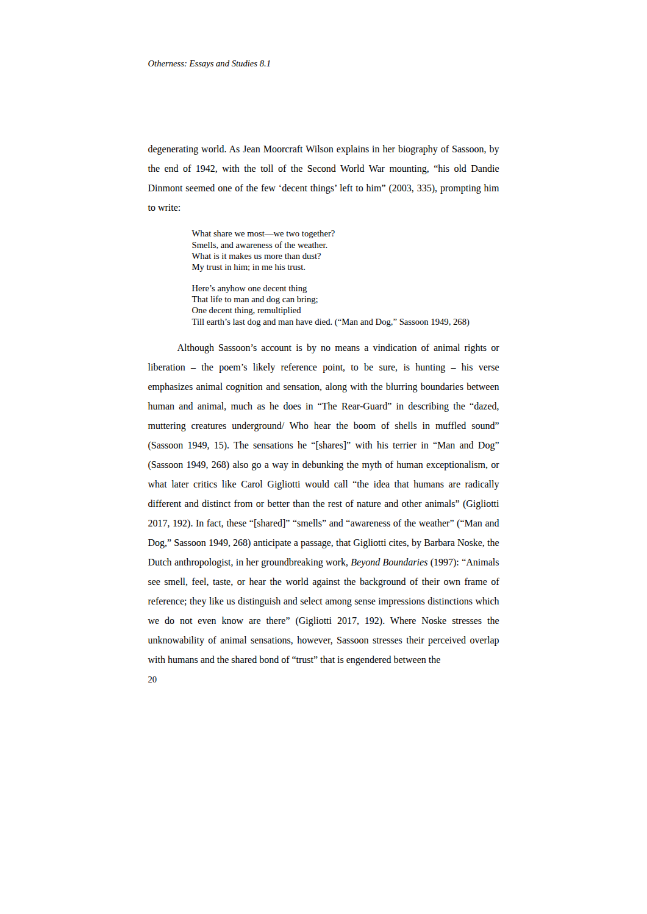Otherness: Essays and Studies 8.1
degenerating world. As Jean Moorcraft Wilson explains in her biography of Sassoon, by the end of 1942, with the toll of the Second World War mounting, “his old Dandie Dinmont seemed one of the few ‘decent things’ left to him” (2003, 335), prompting him to write:
What share we most—we two together?
Smells, and awareness of the weather.
What is it makes us more than dust?
My trust in him; in me his trust.
Here’s anyhow one decent thing
That life to man and dog can bring;
One decent thing, remultiplied
Till earth’s last dog and man have died. (“Man and Dog,” Sassoon 1949, 268)
Although Sassoon’s account is by no means a vindication of animal rights or liberation – the poem’s likely reference point, to be sure, is hunting – his verse emphasizes animal cognition and sensation, along with the blurring boundaries between human and animal, much as he does in “The Rear-Guard” in describing the “dazed, muttering creatures underground/ Who hear the boom of shells in muffled sound” (Sassoon 1949, 15). The sensations he “[shares]” with his terrier in “Man and Dog” (Sassoon 1949, 268) also go a way in debunking the myth of human exceptionalism, or what later critics like Carol Gigliotti would call “the idea that humans are radically different and distinct from or better than the rest of nature and other animals” (Gigliotti 2017, 192). In fact, these “[shared]” “smells” and “awareness of the weather” (“Man and Dog,” Sassoon 1949, 268) anticipate a passage, that Gigliotti cites, by Barbara Noske, the Dutch anthropologist, in her groundbreaking work, Beyond Boundaries (1997): “Animals see smell, feel, taste, or hear the world against the background of their own frame of reference; they like us distinguish and select among sense impressions distinctions which we do not even know are there” (Gigliotti 2017, 192). Where Noske stresses the unknowability of animal sensations, however, Sassoon stresses their perceived overlap with humans and the shared bond of “trust” that is engendered between the
20